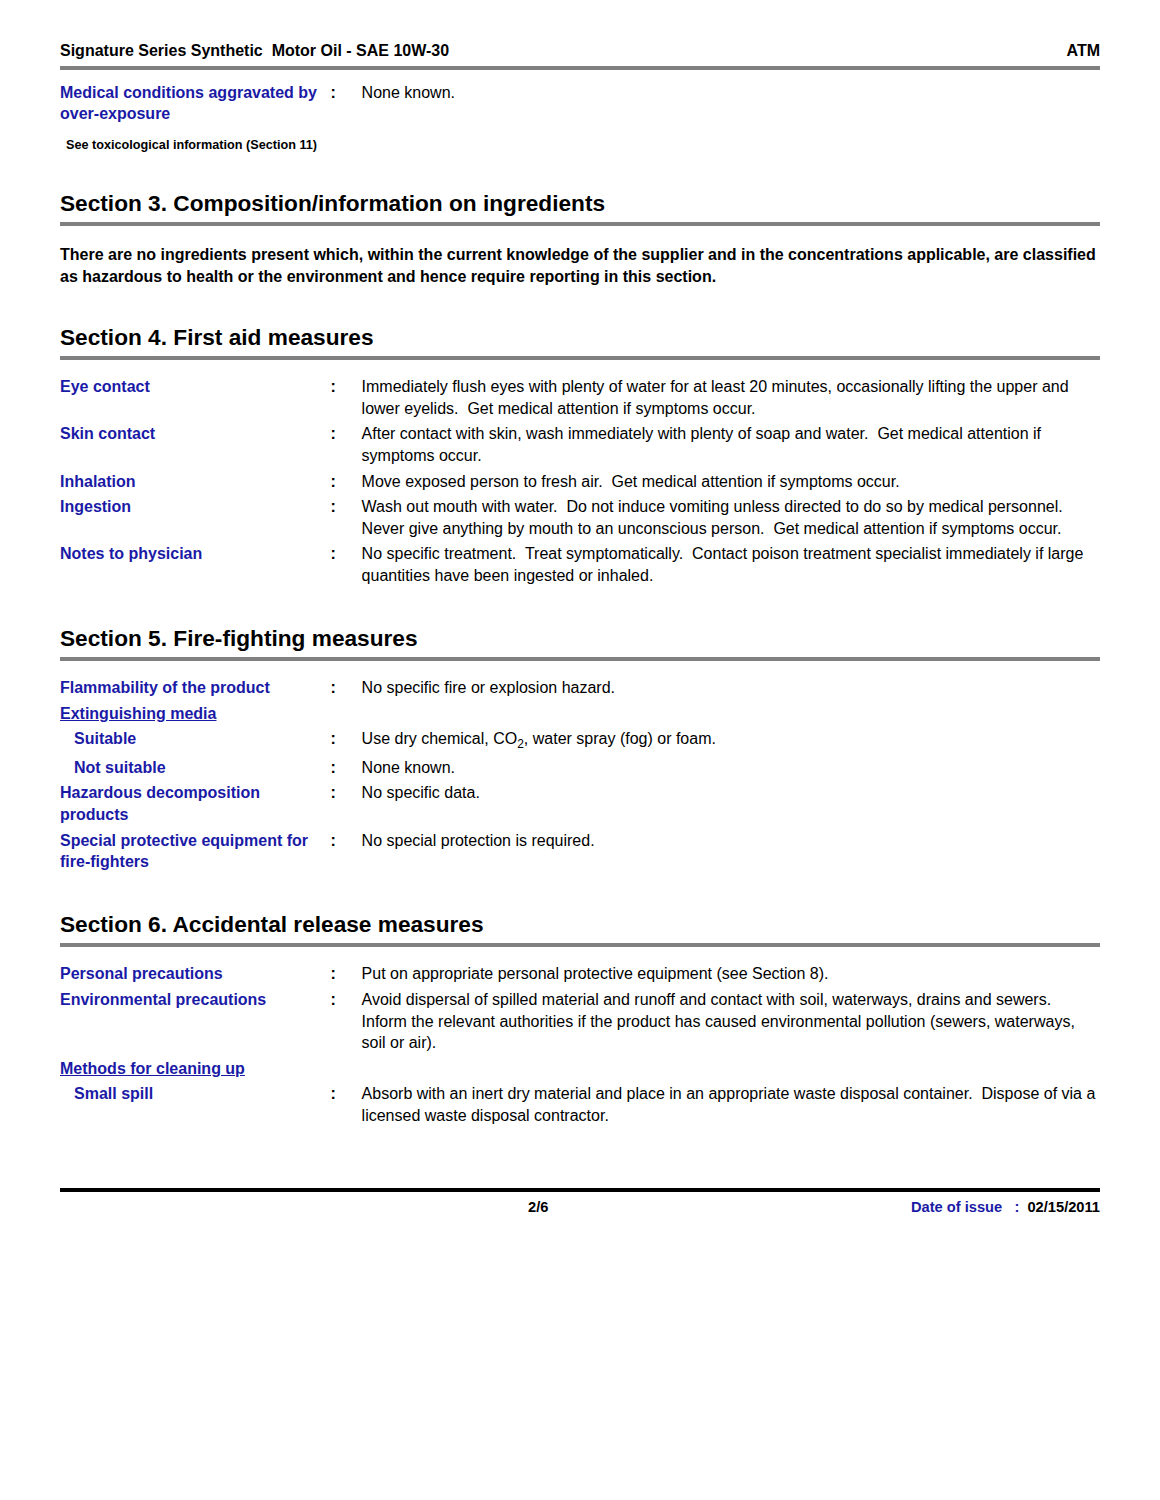Signature Series Synthetic Motor Oil - SAE 10W-30 ATM
| Medical conditions aggravated by over-exposure | : | None known. |
See toxicological information (Section 11)
Section 3. Composition/information on ingredients
There are no ingredients present which, within the current knowledge of the supplier and in the concentrations applicable, are classified as hazardous to health or the environment and hence require reporting in this section.
Section 4. First aid measures
| Eye contact | : | Immediately flush eyes with plenty of water for at least 20 minutes, occasionally lifting the upper and lower eyelids. Get medical attention if symptoms occur. |
| Skin contact | : | After contact with skin, wash immediately with plenty of soap and water. Get medical attention if symptoms occur. |
| Inhalation | : | Move exposed person to fresh air. Get medical attention if symptoms occur. |
| Ingestion | : | Wash out mouth with water. Do not induce vomiting unless directed to do so by medical personnel. Never give anything by mouth to an unconscious person. Get medical attention if symptoms occur. |
| Notes to physician | : | No specific treatment. Treat symptomatically. Contact poison treatment specialist immediately if large quantities have been ingested or inhaled. |
Section 5. Fire-fighting measures
| Flammability of the product | : | No specific fire or explosion hazard. |
| Extinguishing media | | |
| Suitable | : | Use dry chemical, CO 2 , water spray (fog) or foam. |
| Not suitable | : | None known. |
| Hazardous decomposition products | : | No specific data. |
| Special protective equipment for fire-fighters | : | No special protection is required. |
Section 6. Accidental release measures
| Personal precautions | : | Put on appropriate personal protective equipment (see Section 8). |
| Environmental precautions | : | Avoid dispersal of spilled material and runoff and contact with soil, waterways, drains and sewers. Inform the relevant authorities if the product has caused environmental pollution (sewers, waterways, soil or air). |
| Methods for cleaning up | | |
| Small spill | : | Absorb with an inert dry material and place in an appropriate waste disposal container. Dispose of via a licensed waste disposal contractor. |
2/6 Date of issue : 02/15/2011